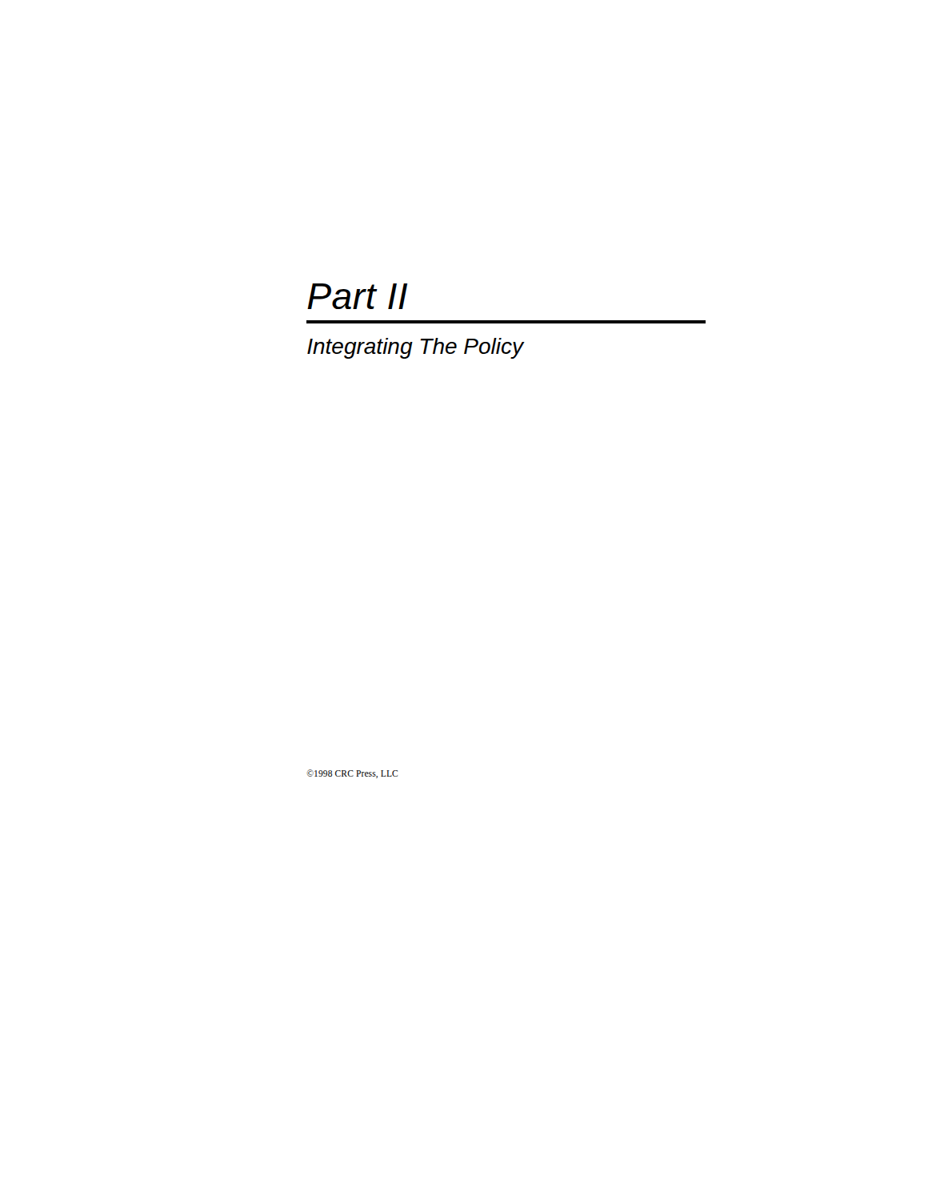Part II
Integrating The Policy
©1998 CRC Press, LLC